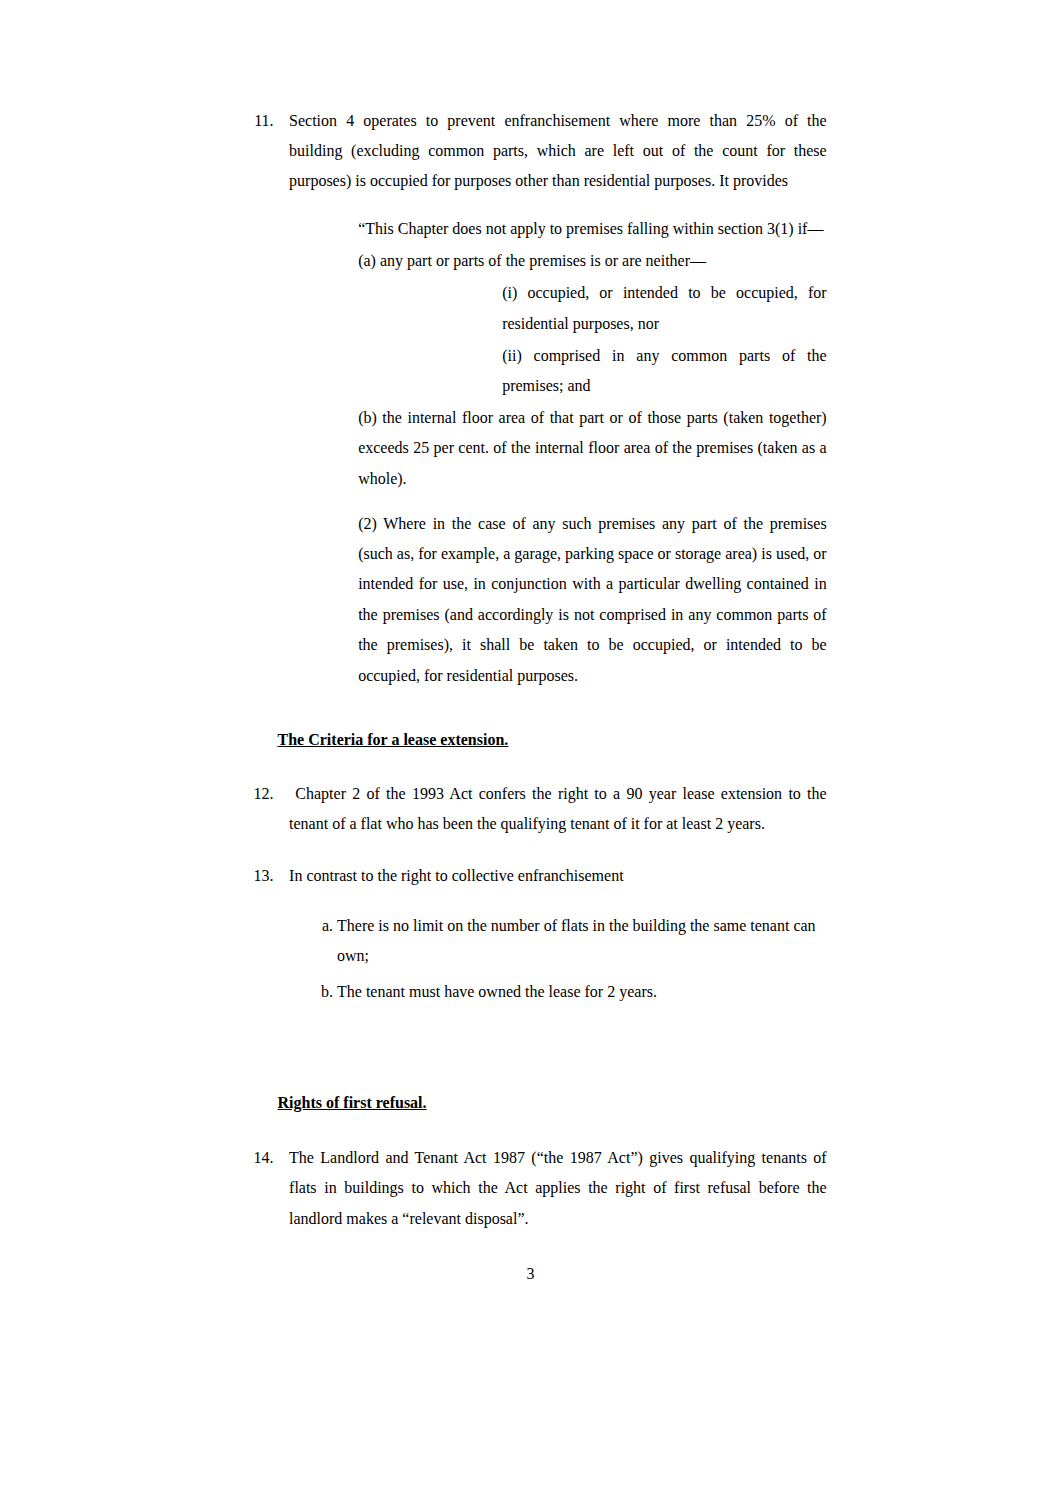Section 4 operates to prevent enfranchisement where more than 25% of the building (excluding common parts, which are left out of the count for these purposes) is occupied for purposes other than residential purposes. It provides
“This Chapter does not apply to premises falling within section 3(1) if—
(a) any part or parts of the premises is or are neither—
(i) occupied, or intended to be occupied, for residential purposes, nor
(ii) comprised in any common parts of the premises; and
(b) the internal floor area of that part or of those parts (taken together) exceeds 25 per cent. of the internal floor area of the premises (taken as a whole).
(2) Where in the case of any such premises any part of the premises (such as, for example, a garage, parking space or storage area) is used, or intended for use, in conjunction with a particular dwelling contained in the premises (and accordingly is not comprised in any common parts of the premises), it shall be taken to be occupied, or intended to be occupied, for residential purposes.
The Criteria for a lease extension.
Chapter 2 of the 1993 Act confers the right to a 90 year lease extension to the tenant of a flat who has been the qualifying tenant of it for at least 2 years.
In contrast to the right to collective enfranchisement
There is no limit on the number of flats in the building the same tenant can own;
The tenant must have owned the lease for 2 years.
Rights of first refusal.
The Landlord and Tenant Act 1987 (“the 1987 Act”) gives qualifying tenants of flats in buildings to which the Act applies the right of first refusal before the landlord makes a “relevant disposal”.
3